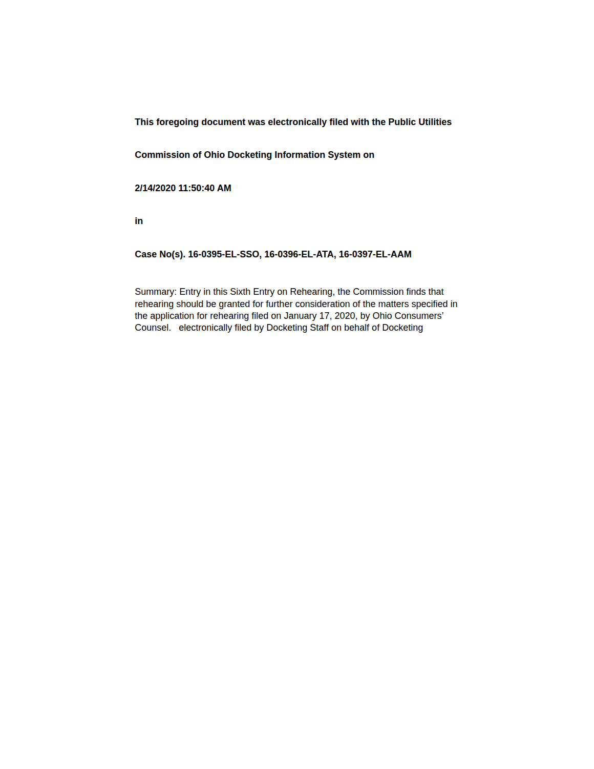This foregoing document was electronically filed with the Public Utilities
Commission of Ohio Docketing Information System on
2/14/2020 11:50:40 AM
in
Case No(s). 16-0395-EL-SSO, 16-0396-EL-ATA, 16-0397-EL-AAM
Summary: Entry in this Sixth Entry on Rehearing, the Commission finds that rehearing should be granted for further consideration of the matters specified in the application for rehearing filed on January 17, 2020, by Ohio Consumers’ Counsel. electronically filed by Docketing Staff on behalf of Docketing